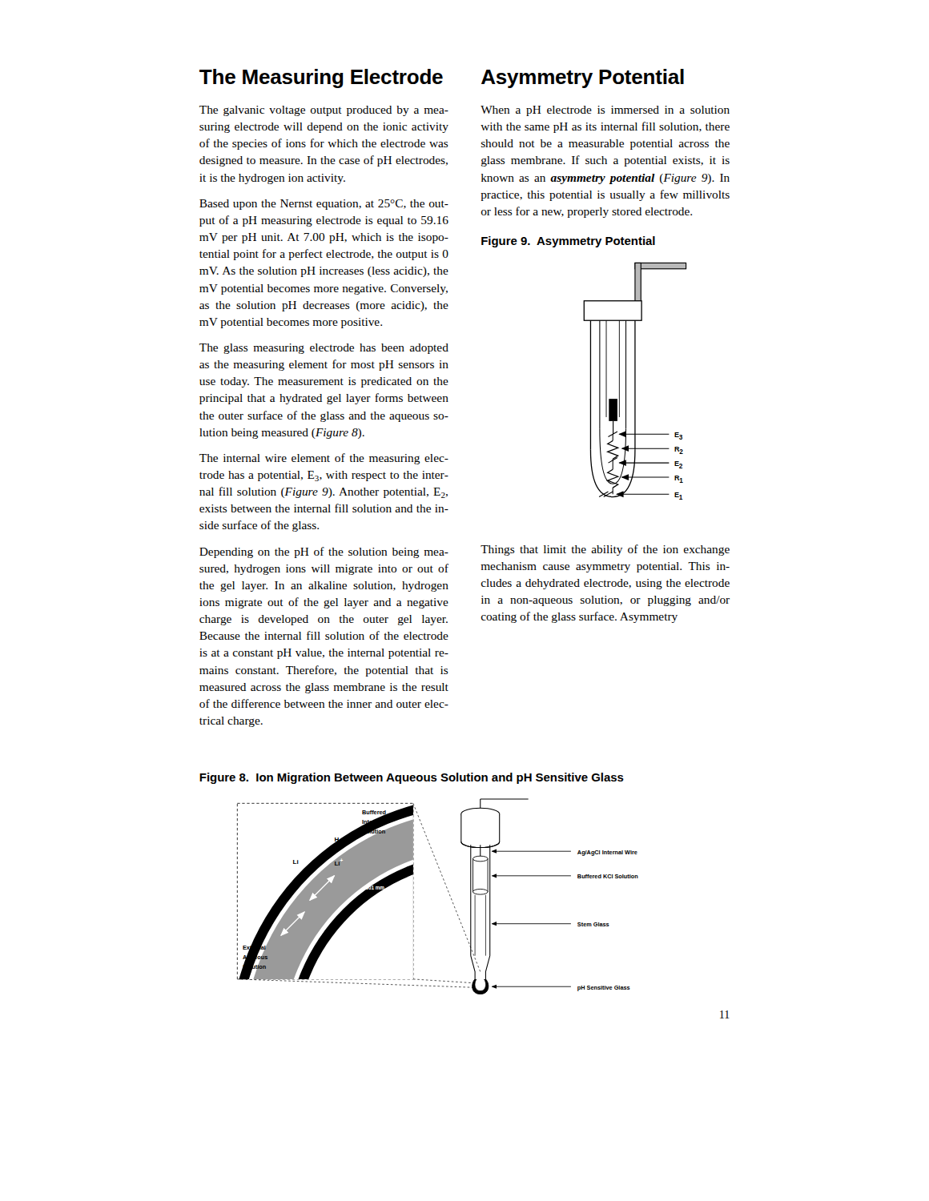The Measuring Electrode
The galvanic voltage output produced by a measuring electrode will depend on the ionic activity of the species of ions for which the electrode was designed to measure. In the case of pH electrodes, it is the hydrogen ion activity.
Based upon the Nernst equation, at 25°C, the output of a pH measuring electrode is equal to 59.16 mV per pH unit. At 7.00 pH, which is the isopotential point for a perfect electrode, the output is 0 mV. As the solution pH increases (less acidic), the mV potential becomes more negative. Conversely, as the solution pH decreases (more acidic), the mV potential becomes more positive.
The glass measuring electrode has been adopted as the measuring element for most pH sensors in use today. The measurement is predicated on the principal that a hydrated gel layer forms between the outer surface of the glass and the aqueous solution being measured (Figure 8).
The internal wire element of the measuring electrode has a potential, E3, with respect to the internal fill solution (Figure 9). Another potential, E2, exists between the internal fill solution and the inside surface of the glass.
Depending on the pH of the solution being measured, hydrogen ions will migrate into or out of the gel layer. In an alkaline solution, hydrogen ions migrate out of the gel layer and a negative charge is developed on the outer gel layer. Because the internal fill solution of the electrode is at a constant pH value, the internal potential remains constant. Therefore, the potential that is measured across the glass membrane is the result of the difference between the inner and outer electrical charge.
Asymmetry Potential
When a pH electrode is immersed in a solution with the same pH as its internal fill solution, there should not be a measurable potential across the glass membrane. If such a potential exists, it is known as an asymmetry potential (Figure 9). In practice, this potential is usually a few millivolts or less for a new, properly stored electrode.
Figure 9. Asymmetry Potential
E3 R2 E2 R1 E1
Things that limit the ability of the ion exchange mechanism cause asymmetry potential. This includes a dehydrated electrode, using the electrode in a non-aqueous solution, or plugging and/or coating of the glass surface. Asymmetry
Figure 8. Ion Migration Between Aqueous Solution and pH Sensitive Glass
H+ Li+ Li+ H+ Li+ .001 mm .03 to .1 mm .001 mm Buffered Internal Solution External Aqueous Solution Ag/AgCl Internal Wire Buffered KCl Solution Stem Glass pH Sensitive Glass
11